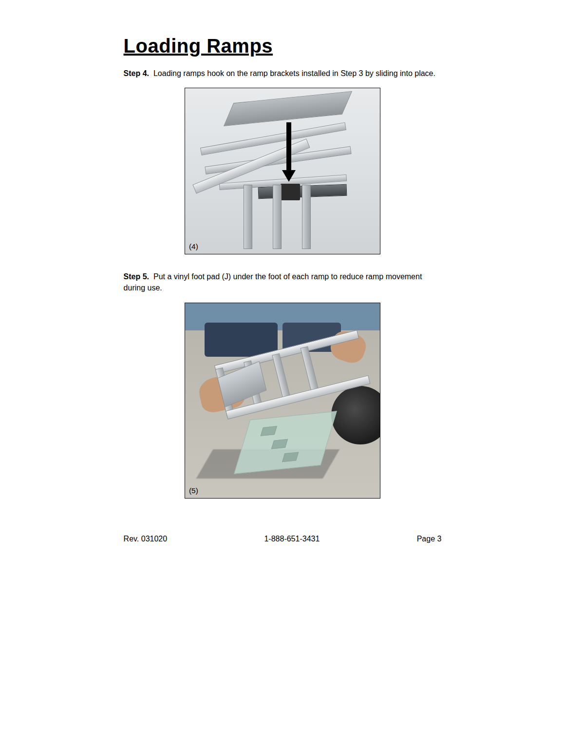Loading Ramps
Step 4. Loading ramps hook on the ramp brackets installed in Step 3 by sliding into place.
(4)
Step 5. Put a vinyl foot pad (J) under the foot of each ramp to reduce ramp movement during use.
(5)
Rev. 031020
1-888-651-3431
Page 3